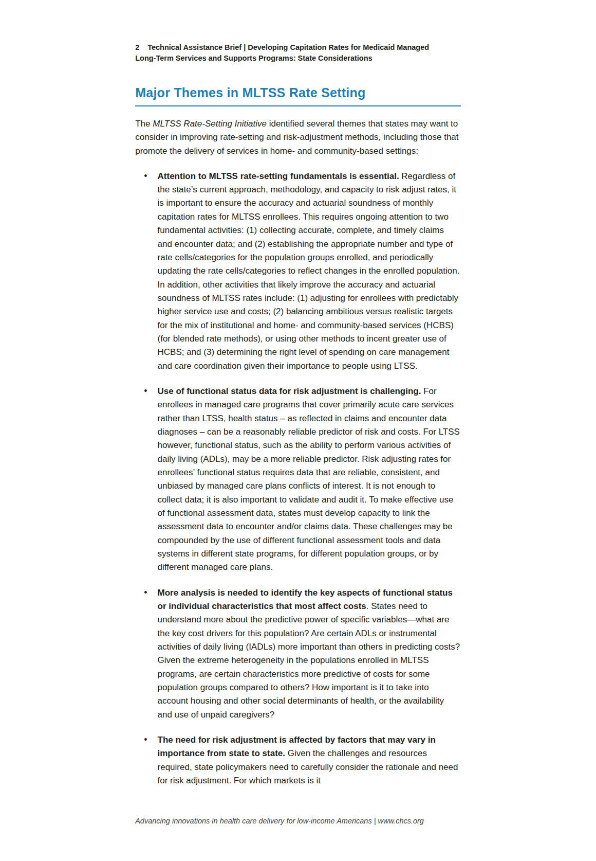2 Technical Assistance Brief | Developing Capitation Rates for Medicaid Managed Long-Term Services and Supports Programs: State Considerations
Major Themes in MLTSS Rate Setting
The MLTSS Rate-Setting Initiative identified several themes that states may want to consider in improving rate-setting and risk-adjustment methods, including those that promote the delivery of services in home- and community-based settings:
Attention to MLTSS rate-setting fundamentals is essential. Regardless of the state’s current approach, methodology, and capacity to risk adjust rates, it is important to ensure the accuracy and actuarial soundness of monthly capitation rates for MLTSS enrollees. This requires ongoing attention to two fundamental activities: (1) collecting accurate, complete, and timely claims and encounter data; and (2) establishing the appropriate number and type of rate cells/categories for the population groups enrolled, and periodically updating the rate cells/categories to reflect changes in the enrolled population. In addition, other activities that likely improve the accuracy and actuarial soundness of MLTSS rates include: (1) adjusting for enrollees with predictably higher service use and costs; (2) balancing ambitious versus realistic targets for the mix of institutional and home- and community-based services (HCBS) (for blended rate methods), or using other methods to incent greater use of HCBS; and (3) determining the right level of spending on care management and care coordination given their importance to people using LTSS.
Use of functional status data for risk adjustment is challenging. For enrollees in managed care programs that cover primarily acute care services rather than LTSS, health status – as reflected in claims and encounter data diagnoses – can be a reasonably reliable predictor of risk and costs. For LTSS however, functional status, such as the ability to perform various activities of daily living (ADLs), may be a more reliable predictor. Risk adjusting rates for enrollees’ functional status requires data that are reliable, consistent, and unbiased by managed care plans conflicts of interest. It is not enough to collect data; it is also important to validate and audit it. To make effective use of functional assessment data, states must develop capacity to link the assessment data to encounter and/or claims data. These challenges may be compounded by the use of different functional assessment tools and data systems in different state programs, for different population groups, or by different managed care plans.
More analysis is needed to identify the key aspects of functional status or individual characteristics that most affect costs. States need to understand more about the predictive power of specific variables—what are the key cost drivers for this population? Are certain ADLs or instrumental activities of daily living (IADLs) more important than others in predicting costs? Given the extreme heterogeneity in the populations enrolled in MLTSS programs, are certain characteristics more predictive of costs for some population groups compared to others? How important is it to take into account housing and other social determinants of health, or the availability and use of unpaid caregivers?
The need for risk adjustment is affected by factors that may vary in importance from state to state. Given the challenges and resources required, state policymakers need to carefully consider the rationale and need for risk adjustment. For which markets is it
Advancing innovations in health care delivery for low-income Americans | www.chcs.org